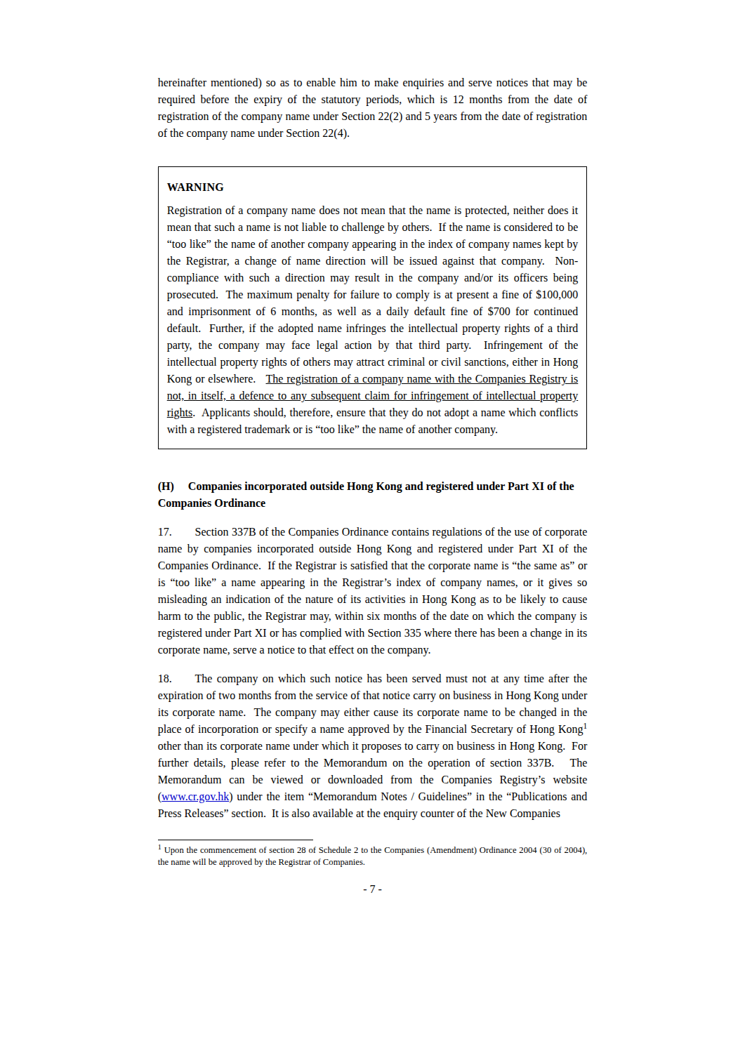hereinafter mentioned) so as to enable him to make enquiries and serve notices that may be required before the expiry of the statutory periods, which is 12 months from the date of registration of the company name under Section 22(2) and 5 years from the date of registration of the company name under Section 22(4).
WARNING
Registration of a company name does not mean that the name is protected, neither does it mean that such a name is not liable to challenge by others. If the name is considered to be “too like” the name of another company appearing in the index of company names kept by the Registrar, a change of name direction will be issued against that company. Non-compliance with such a direction may result in the company and/or its officers being prosecuted. The maximum penalty for failure to comply is at present a fine of $100,000 and imprisonment of 6 months, as well as a daily default fine of $700 for continued default. Further, if the adopted name infringes the intellectual property rights of a third party, the company may face legal action by that third party. Infringement of the intellectual property rights of others may attract criminal or civil sanctions, either in Hong Kong or elsewhere. The registration of a company name with the Companies Registry is not, in itself, a defence to any subsequent claim for infringement of intellectual property rights. Applicants should, therefore, ensure that they do not adopt a name which conflicts with a registered trademark or is “too like” the name of another company.
(H) Companies incorporated outside Hong Kong and registered under Part XI of the Companies Ordinance
17. Section 337B of the Companies Ordinance contains regulations of the use of corporate name by companies incorporated outside Hong Kong and registered under Part XI of the Companies Ordinance. If the Registrar is satisfied that the corporate name is “the same as” or is “too like” a name appearing in the Registrar’s index of company names, or it gives so misleading an indication of the nature of its activities in Hong Kong as to be likely to cause harm to the public, the Registrar may, within six months of the date on which the company is registered under Part XI or has complied with Section 335 where there has been a change in its corporate name, serve a notice to that effect on the company.
18. The company on which such notice has been served must not at any time after the expiration of two months from the service of that notice carry on business in Hong Kong under its corporate name. The company may either cause its corporate name to be changed in the place of incorporation or specify a name approved by the Financial Secretary of Hong Kong1 other than its corporate name under which it proposes to carry on business in Hong Kong. For further details, please refer to the Memorandum on the operation of section 337B. The Memorandum can be viewed or downloaded from the Companies Registry’s website (www.cr.gov.hk) under the item “Memorandum Notes / Guidelines” in the “Publications and Press Releases” section. It is also available at the enquiry counter of the New Companies
1 Upon the commencement of section 28 of Schedule 2 to the Companies (Amendment) Ordinance 2004 (30 of 2004), the name will be approved by the Registrar of Companies.
- 7 -